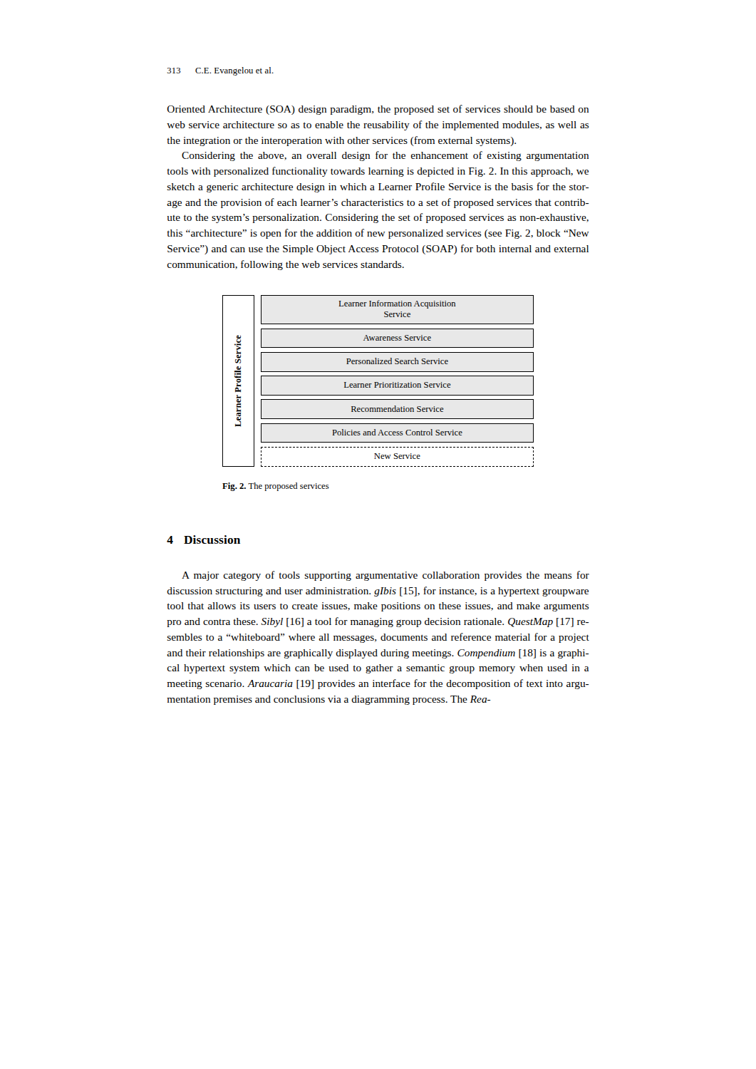313 C.E. Evangelou et al.
Oriented Architecture (SOA) design paradigm, the proposed set of services should be based on web service architecture so as to enable the reusability of the implemented modules, as well as the integration or the interoperation with other services (from external systems).
Considering the above, an overall design for the enhancement of existing argumentation tools with personalized functionality towards learning is depicted in Fig. 2. In this approach, we sketch a generic architecture design in which a Learner Profile Service is the basis for the storage and the provision of each learner’s characteristics to a set of proposed services that contribute to the system’s personalization. Considering the set of proposed services as non-exhaustive, this “architecture” is open for the addition of new personalized services (see Fig. 2, block “New Service”) and can use the Simple Object Access Protocol (SOAP) for both internal and external communication, following the web services standards.
Learner Profile Service
Learner Information Acquisition
Service
Awareness Service
Personalized Search Service
Learner Prioritization Service
Recommendation Service
Policies and Access Control Service
New Service
Fig. 2. The proposed services
4 Discussion
A major category of tools supporting argumentative collaboration provides the means for discussion structuring and user administration. gIbis [15], for instance, is a hypertext groupware tool that allows its users to create issues, make positions on these issues, and make arguments pro and contra these. Sibyl [16] a tool for managing group decision rationale. QuestMap [17] resembles to a “whiteboard” where all messages, documents and reference material for a project and their relationships are graphically displayed during meetings. Compendium [18] is a graphical hypertext system which can be used to gather a semantic group memory when used in a meeting scenario. Araucaria [19] provides an interface for the decomposition of text into argumentation premises and conclusions via a diagramming process. The Rea-